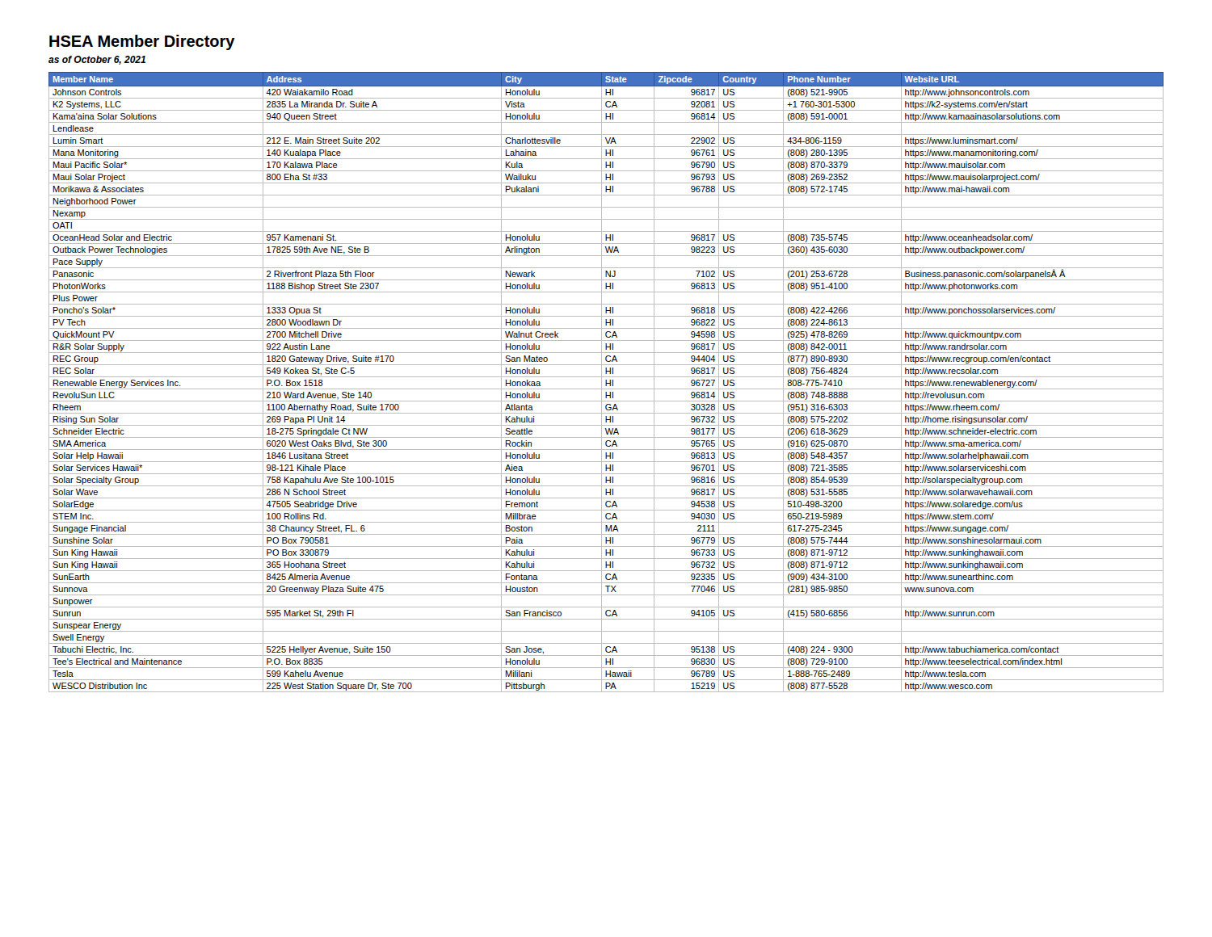HSEA Member Directory
as of October 6, 2021
| Member Name | Address | City | State | Zipcode | Country | Phone Number | Website URL |
| --- | --- | --- | --- | --- | --- | --- | --- |
| Johnson Controls | 420 Waiakamilo Road | Honolulu | HI | 96817 | US | (808) 521-9905 | http://www.johnsoncontrols.com |
| K2 Systems, LLC | 2835 La Miranda Dr. Suite A | Vista | CA | 92081 | US | +1 760-301-5300 | https://k2-systems.com/en/start |
| Kama'aina Solar Solutions | 940 Queen Street | Honolulu | HI | 96814 | US | (808) 591-0001 | http://www.kamaainasolarsolutions.com |
| Lendlease | | | | | | | |
| Lumin Smart | 212 E. Main Street Suite 202 | Charlottesville | VA | 22902 | US | 434-806-1159 | https://www.luminsmart.com/ |
| Mana Monitoring | 140 Kualapa Place | Lahaina | HI | 96761 | US | (808) 280-1395 | https://www.manamonitoring.com/ |
| Maui Pacific Solar* | 170 Kalawa Place | Kula | HI | 96790 | US | (808) 870-3379 | http://www.mauisolar.com |
| Maui Solar Project | 800 Eha St #33 | Wailuku | HI | 96793 | US | (808) 269-2352 | https://www.mauisolarproject.com/ |
| Morikawa & Associates | | Pukalani | HI | 96788 | US | (808) 572-1745 | http://www.mai-hawaii.com |
| Neighborhood Power | | | | | | | |
| Nexamp | | | | | | | |
| OATI | | | | | | | |
| OceanHead Solar and Electric | 957 Kamenani St. | Honolulu | HI | 96817 | US | (808) 735-5745 | http://www.oceanheadsolar.com/ |
| Outback Power Technologies | 17825 59th Ave NE, Ste B | Arlington | WA | 98223 | US | (360) 435-6030 | http://www.outbackpower.com/ |
| Pace Supply | | | | | | | |
| Panasonic | 2 Riverfront Plaza 5th Floor | Newark | NJ | 7102 | US | (201) 253-6728 | Business.panasonic.com/solarpanelsÂ Â |
| PhotonWorks | 1188 Bishop Street Ste 2307 | Honolulu | HI | 96813 | US | (808) 951-4100 | http://www.photonworks.com |
| Plus Power | | | | | | | |
| Poncho's Solar* | 1333 Opua St | Honolulu | HI | 96818 | US | (808) 422-4266 | http://www.ponchossolarservices.com/ |
| PV Tech | 2800 Woodlawn Dr | Honolulu | HI | 96822 | US | (808) 224-8613 | |
| QuickMount PV | 2700 Mitchell Drive | Walnut Creek | CA | 94598 | US | (925) 478-8269 | http://www.quickmountpv.com |
| R&R Solar Supply | 922 Austin Lane | Honolulu | HI | 96817 | US | (808) 842-0011 | http://www.randrsolar.com |
| REC Group | 1820 Gateway Drive, Suite #170 | San Mateo | CA | 94404 | US | (877) 890-8930 | https://www.recgroup.com/en/contact |
| REC Solar | 549 Kokea St, Ste C-5 | Honolulu | HI | 96817 | US | (808) 756-4824 | http://www.recsolar.com |
| Renewable Energy Services Inc. | P.O. Box 1518 | Honokaa | HI | 96727 | US | 808-775-7410 | https://www.renewablenergy.com/ |
| RevoluSun LLC | 210 Ward Avenue, Ste 140 | Honolulu | HI | 96814 | US | (808) 748-8888 | http://revolusun.com |
| Rheem | 1100 Abernathy Road, Suite 1700 | Atlanta | GA | 30328 | US | (951) 316-6303 | https://www.rheem.com/ |
| Rising Sun Solar | 269 Papa Pl Unit 14 | Kahului | HI | 96732 | US | (808) 575-2202 | http://home.risingsunsolar.com/ |
| Schneider Electric | 18-275 Springdale Ct NW | Seattle | WA | 98177 | US | (206) 618-3629 | http://www.schneider-electric.com |
| SMA America | 6020 West Oaks Blvd, Ste 300 | Rockin | CA | 95765 | US | (916) 625-0870 | http://www.sma-america.com/ |
| Solar Help Hawaii | 1846 Lusitana Street | Honolulu | HI | 96813 | US | (808) 548-4357 | http://www.solarhelphawaii.com |
| Solar Services Hawaii* | 98-121 Kihale Place | Aiea | HI | 96701 | US | (808) 721-3585 | http://www.solarserviceshi.com |
| Solar Specialty Group | 758 Kapahulu Ave Ste 100-1015 | Honolulu | HI | 96816 | US | (808) 854-9539 | http://solarspecialtygroup.com |
| Solar Wave | 286 N School Street | Honolulu | HI | 96817 | US | (808) 531-5585 | http://www.solarwavehawaii.com |
| SolarEdge | 47505 Seabridge Drive | Fremont | CA | 94538 | US | 510-498-3200 | https://www.solaredge.com/us |
| STEM Inc. | 100 Rollins Rd. | Millbrae | CA | 94030 | US | 650-219-5989 | https://www.stem.com/ |
| Sungage Financial | 38 Chauncy Street, FL. 6 | Boston | MA | 2111 | | 617-275-2345 | https://www.sungage.com/ |
| Sunshine Solar | PO Box 790581 | Paia | HI | 96779 | US | (808) 575-7444 | http://www.sonshinesolarmaui.com |
| Sun King Hawaii | PO Box 330879 | Kahului | HI | 96733 | US | (808) 871-9712 | http://www.sunkinghawaii.com |
| Sun King Hawaii | 365 Hoohana Street | Kahului | HI | 96732 | US | (808) 871-9712 | http://www.sunkinghawaii.com |
| SunEarth | 8425 Almeria Avenue | Fontana | CA | 92335 | US | (909) 434-3100 | http://www.sunearthinc.com |
| Sunnova | 20 Greenway Plaza Suite 475 | Houston | TX | 77046 | US | (281) 985-9850 | www.sunova.com |
| Sunpower | | | | | | | |
| Sunrun | 595 Market St, 29th Fl | San Francisco | CA | 94105 | US | (415) 580-6856 | http://www.sunrun.com |
| Sunspear Energy | | | | | | | |
| Swell Energy | | | | | | | |
| Tabuchi Electric, Inc. | 5225 Hellyer Avenue, Suite 150 | San Jose, | CA | 95138 | US | (408) 224 - 9300 | http://www.tabuchiamerica.com/contact |
| Tee's Electrical and Maintenance | P.O. Box 8835 | Honolulu | HI | 96830 | US | (808) 729-9100 | http://www.teeselectrical.com/index.html |
| Tesla | 599 Kahelu Avenue | Mililani | Hawaii | 96789 | US | 1-888-765-2489 | http://www.tesla.com |
| WESCO Distribution Inc | 225 West Station Square Dr, Ste 700 | Pittsburgh | PA | 15219 | US | (808) 877-5528 | http://www.wesco.com |